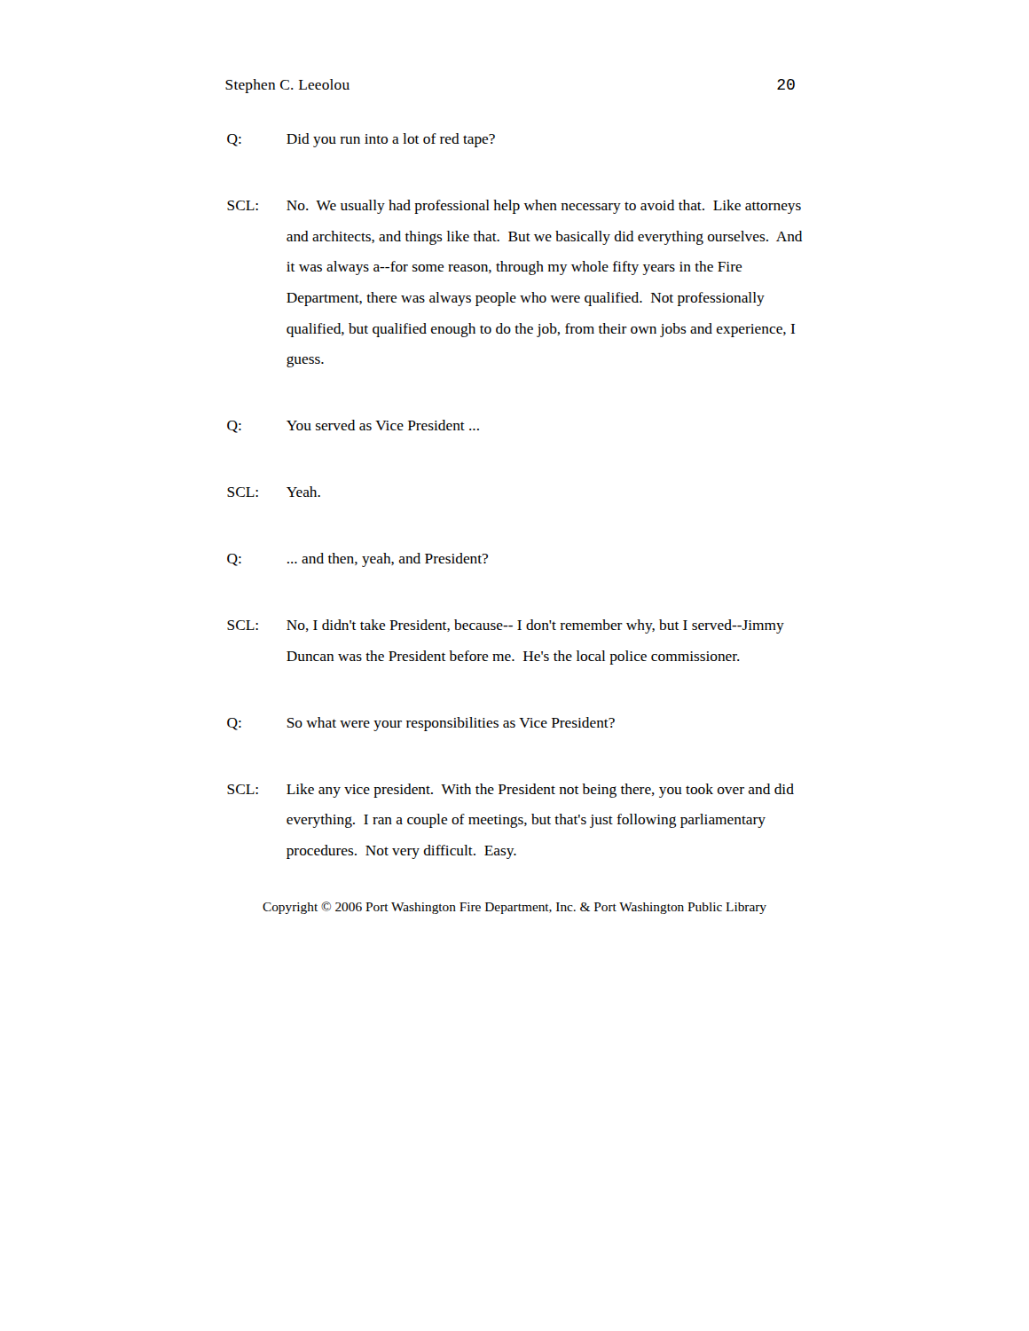Stephen C. Leeolou
20
Q:
Did you run into a lot of red tape?
SCL:
No. We usually had professional help when necessary to avoid that. Like attorneys and architects, and things like that. But we basically did everything ourselves. And it was always a--for some reason, through my whole fifty years in the Fire Department, there was always people who were qualified. Not professionally qualified, but qualified enough to do the job, from their own jobs and experience, I guess.
Q:
You served as Vice President ...
SCL:
Yeah.
Q:
... and then, yeah, and President?
SCL:
No, I didn't take President, because-- I don't remember why, but I served--Jimmy Duncan was the President before me. He's the local police commissioner.
Q:
So what were your responsibilities as Vice President?
SCL:
Like any vice president. With the President not being there, you took over and did everything. I ran a couple of meetings, but that's just following parliamentary procedures. Not very difficult. Easy.
Copyright © 2006 Port Washington Fire Department, Inc. & Port Washington Public Library